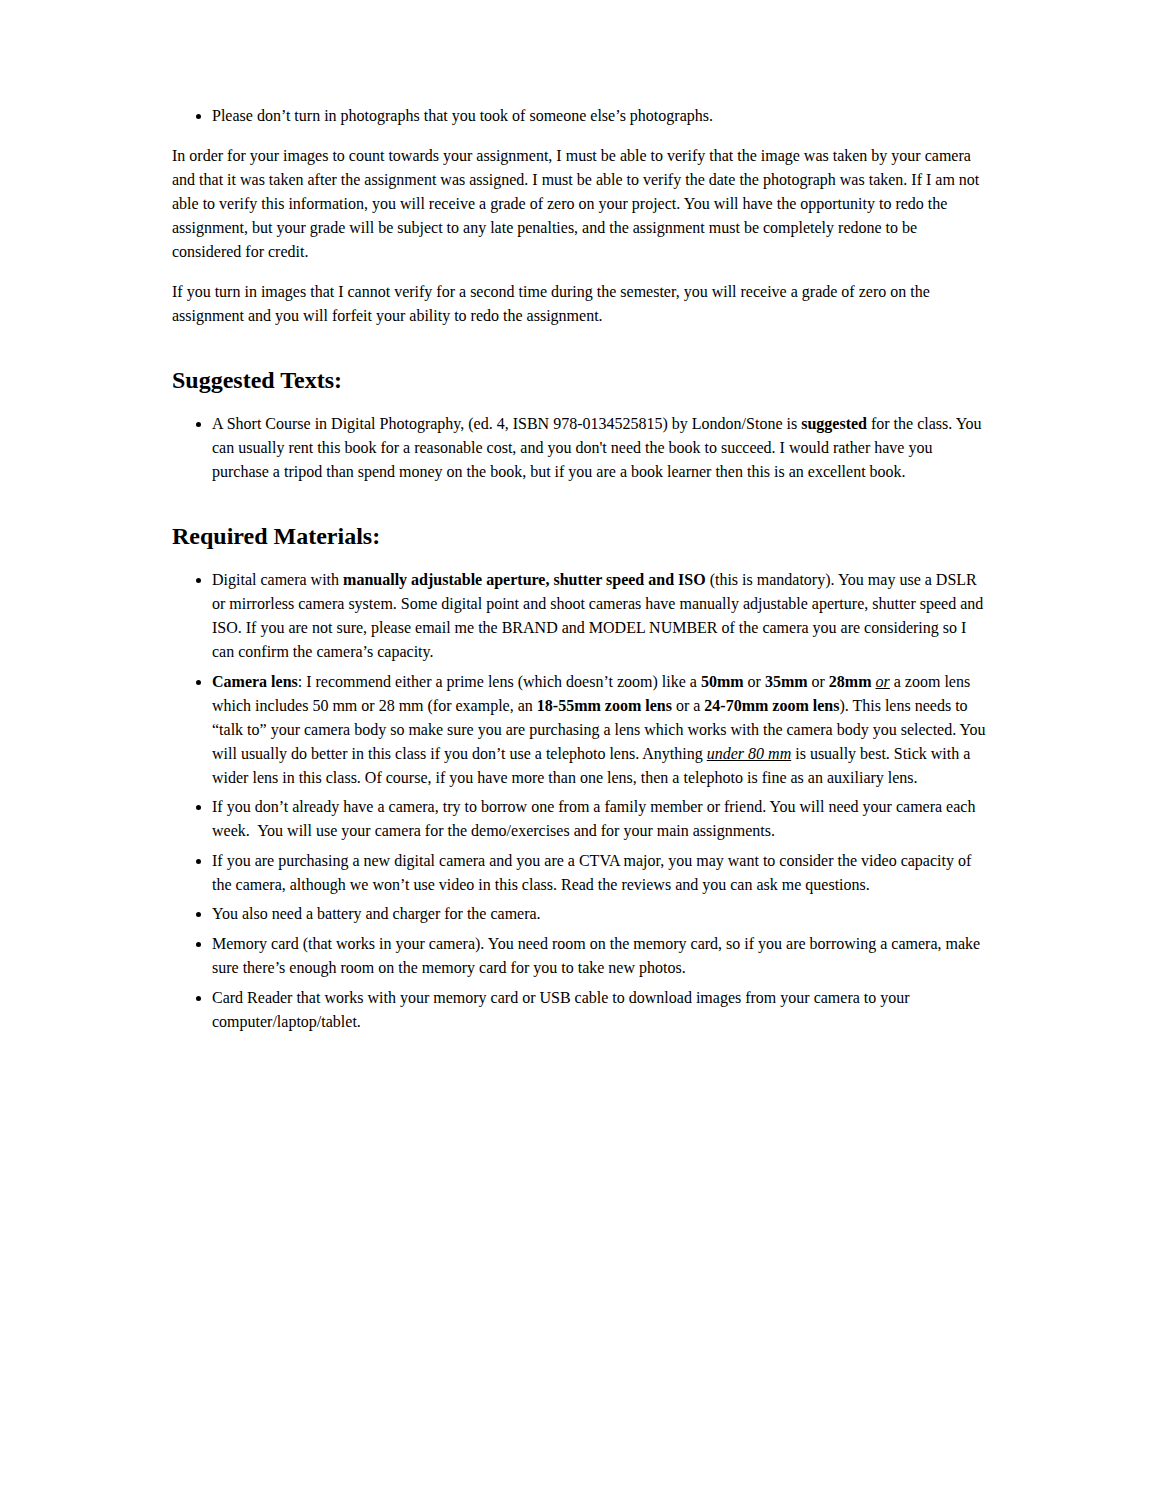Please don’t turn in photographs that you took of someone else’s photographs.
In order for your images to count towards your assignment, I must be able to verify that the image was taken by your camera and that it was taken after the assignment was assigned. I must be able to verify the date the photograph was taken. If I am not able to verify this information, you will receive a grade of zero on your project. You will have the opportunity to redo the assignment, but your grade will be subject to any late penalties, and the assignment must be completely redone to be considered for credit.
If you turn in images that I cannot verify for a second time during the semester, you will receive a grade of zero on the assignment and you will forfeit your ability to redo the assignment.
Suggested Texts:
A Short Course in Digital Photography, (ed. 4, ISBN 978-0134525815) by London/Stone is suggested for the class. You can usually rent this book for a reasonable cost, and you don't need the book to succeed. I would rather have you purchase a tripod than spend money on the book, but if you are a book learner then this is an excellent book.
Required Materials:
Digital camera with manually adjustable aperture, shutter speed and ISO (this is mandatory). You may use a DSLR or mirrorless camera system. Some digital point and shoot cameras have manually adjustable aperture, shutter speed and ISO. If you are not sure, please email me the BRAND and MODEL NUMBER of the camera you are considering so I can confirm the camera’s capacity.
Camera lens: I recommend either a prime lens (which doesn’t zoom) like a 50mm or 35mm or 28mm or a zoom lens which includes 50 mm or 28 mm (for example, an 18-55mm zoom lens or a 24-70mm zoom lens). This lens needs to “talk to” your camera body so make sure you are purchasing a lens which works with the camera body you selected. You will usually do better in this class if you don’t use a telephoto lens. Anything under 80 mm is usually best. Stick with a wider lens in this class. Of course, if you have more than one lens, then a telephoto is fine as an auxiliary lens.
If you don’t already have a camera, try to borrow one from a family member or friend. You will need your camera each week. You will use your camera for the demo/exercises and for your main assignments.
If you are purchasing a new digital camera and you are a CTVA major, you may want to consider the video capacity of the camera, although we won’t use video in this class. Read the reviews and you can ask me questions.
You also need a battery and charger for the camera.
Memory card (that works in your camera). You need room on the memory card, so if you are borrowing a camera, make sure there’s enough room on the memory card for you to take new photos.
Card Reader that works with your memory card or USB cable to download images from your camera to your computer/laptop/tablet.